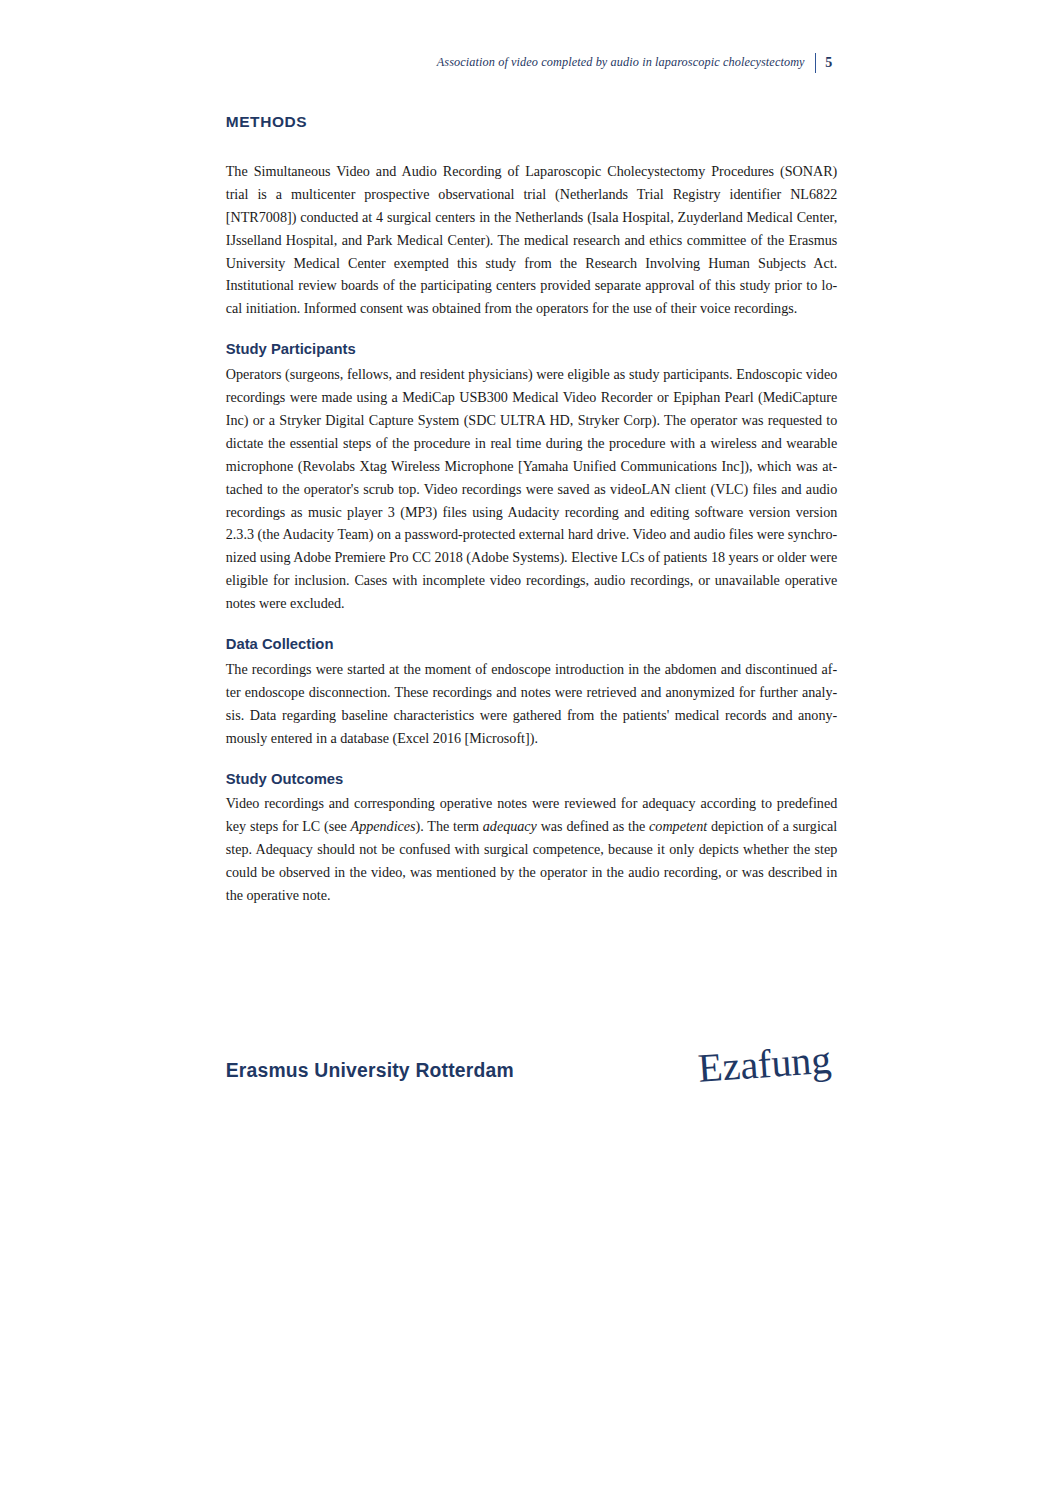Association of video completed by audio in laparoscopic cholecystectomy 5
Methods
The Simultaneous Video and Audio Recording of Laparoscopic Cholecystectomy Procedures (SONAR) trial is a multicenter prospective observational trial (Netherlands Trial Registry identifier NL6822 [NTR7008]) conducted at 4 surgical centers in the Netherlands (Isala Hospital, Zuyderland Medical Center, IJsselland Hospital, and Park Medical Center). The medical research and ethics committee of the Erasmus University Medical Center exempted this study from the Research Involving Human Subjects Act. Institutional review boards of the participating centers provided separate approval of this study prior to local initiation. Informed consent was obtained from the operators for the use of their voice recordings.
Study Participants
Operators (surgeons, fellows, and resident physicians) were eligible as study participants. Endoscopic video recordings were made using a MediCap USB300 Medical Video Recorder or Epiphan Pearl (MediCapture Inc) or a Stryker Digital Capture System (SDC ULTRA HD, Stryker Corp). The operator was requested to dictate the essential steps of the procedure in real time during the procedure with a wireless and wearable microphone (Revolabs Xtag Wireless Microphone [Yamaha Unified Communications Inc]), which was attached to the operator's scrub top. Video recordings were saved as videoLAN client (VLC) files and audio recordings as music player 3 (MP3) files using Audacity recording and editing software version version 2.3.3 (the Audacity Team) on a password-protected external hard drive. Video and audio files were synchronized using Adobe Premiere Pro CC 2018 (Adobe Systems). Elective LCs of patients 18 years or older were eligible for inclusion. Cases with incomplete video recordings, audio recordings, or unavailable operative notes were excluded.
Data Collection
The recordings were started at the moment of endoscope introduction in the abdomen and discontinued after endoscope disconnection. These recordings and notes were retrieved and anonymized for further analysis. Data regarding baseline characteristics were gathered from the patients' medical records and anonymously entered in a database (Excel 2016 [Microsoft]).
Study Outcomes
Video recordings and corresponding operative notes were reviewed for adequacy according to predefined key steps for LC (see Appendices). The term adequacy was defined as the competent depiction of a surgical step. Adequacy should not be confused with surgical competence, because it only depicts whether the step could be observed in the video, was mentioned by the operator in the audio recording, or was described in the operative note.
Erasmus University Rotterdam
Ezafung